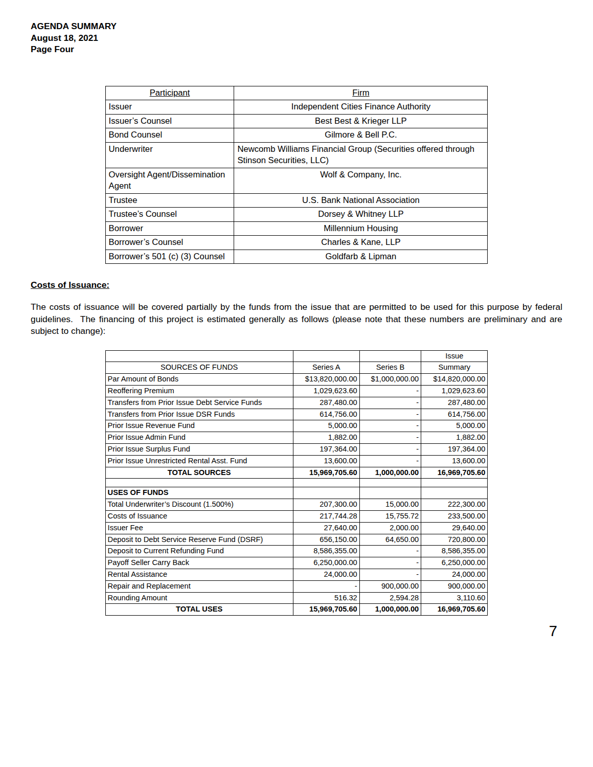AGENDA SUMMARY
August 18, 2021
Page Four
| Participant | Firm |
| --- | --- |
| Issuer | Independent Cities Finance Authority |
| Issuer’s Counsel | Best Best & Krieger LLP |
| Bond Counsel | Gilmore & Bell P.C. |
| Underwriter | Newcomb Williams Financial Group (Securities offered through Stinson Securities, LLC) |
| Oversight Agent/Dissemination Agent | Wolf & Company, Inc. |
| Trustee | U.S. Bank National Association |
| Trustee’s Counsel | Dorsey & Whitney LLP |
| Borrower | Millennium Housing |
| Borrower’s Counsel | Charles & Kane, LLP |
| Borrower’s 501 (c) (3) Counsel | Goldfarb & Lipman |
Costs of Issuance:
The costs of issuance will be covered partially by the funds from the issue that are permitted to be used for this purpose by federal guidelines. The financing of this project is estimated generally as follows (please note that these numbers are preliminary and are subject to change):
| | | | Issue |
| --- | --- | --- | --- |
| SOURCES OF FUNDS | Series A | Series B | Summary |
| Par Amount of Bonds | $13,820,000.00 | $1,000,000.00 | $14,820,000.00 |
| Reoffering Premium | 1,029,623.60 | - | 1,029,623.60 |
| Transfers from Prior Issue Debt Service Funds | 287,480.00 | - | 287,480.00 |
| Transfers from Prior Issue DSR Funds | 614,756.00 | - | 614,756.00 |
| Prior Issue Revenue Fund | 5,000.00 | - | 5,000.00 |
| Prior Issue Admin Fund | 1,882.00 | - | 1,882.00 |
| Prior Issue Surplus Fund | 197,364.00 | - | 197,364.00 |
| Prior Issue Unrestricted Rental Asst. Fund | 13,600.00 | - | 13,600.00 |
| TOTAL SOURCES | 15,969,705.60 | 1,000,000.00 | 16,969,705.60 |
| USES OF FUNDS | | | |
| Total Underwriter’s Discount (1.500%) | 207,300.00 | 15,000.00 | 222,300.00 |
| Costs of Issuance | 217,744.28 | 15,755.72 | 233,500.00 |
| Issuer Fee | 27,640.00 | 2,000.00 | 29,640.00 |
| Deposit to Debt Service Reserve Fund (DSRF) | 656,150.00 | 64,650.00 | 720,800.00 |
| Deposit to Current Refunding Fund | 8,586,355.00 | - | 8,586,355.00 |
| Payoff Seller Carry Back | 6,250,000.00 | - | 6,250,000.00 |
| Rental Assistance | 24,000.00 | - | 24,000.00 |
| Repair and Replacement | - | 900,000.00 | 900,000.00 |
| Rounding Amount | 516.32 | 2,594.28 | 3,110.60 |
| TOTAL USES | 15,969,705.60 | 1,000,000.00 | 16,969,705.60 |
7